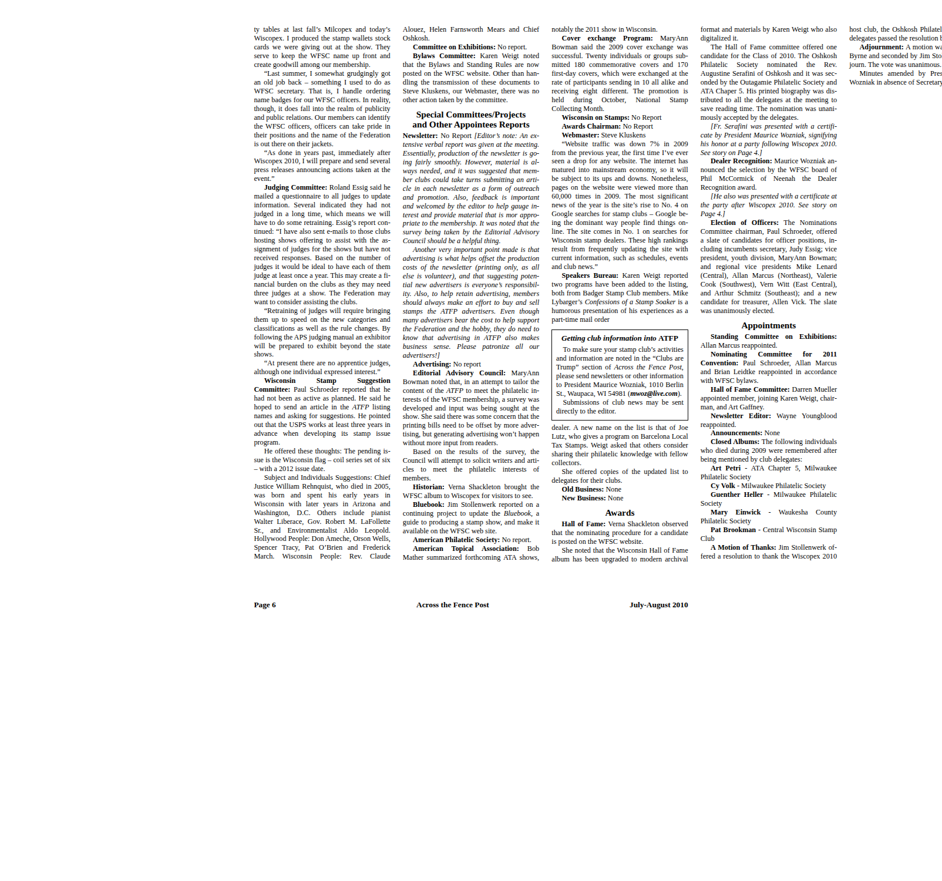ty tables at last fall’s Milcopex and today’s Wiscopex. I produced the stamp wallets stock cards we were giving out at the show. They serve to keep the WFSC name up front and create goodwill among our membership.
“Last summer, I somewhat grudgingly got an old job back – something I used to do as WFSC secretary. That is, I handle ordering name badges for our WFSC officers. In reality, though, it does fall into the realm of publicity and public relations. Our members can identify the WFSC officers, officers can take pride in their positions and the name of the Federation is out there on their jackets.
“As done in years past, immediately after Wiscopex 2010, I will prepare and send several press releases announcing actions taken at the event.”
Judging Committee: Roland Essig said he mailed a questionnaire to all judges to update information. Several indicated they had not judged in a long time, which means we will have to do some retraining. Essig’s report continued: “I have also sent e-mails to those clubs hosting shows offering to assist with the assignment of judges for the shows but have not received responses. Based on the number of judges it would be ideal to have each of them judge at least once a year. This may create a financial burden on the clubs as they may need three judges at a show. The Federation may want to consider assisting the clubs.
“Retraining of judges will require bringing them up to speed on the new categories and classifications as well as the rule changes. By following the APS judging manual an exhibitor will be prepared to exhibit beyond the state shows.
“At present there are no apprentice judges, although one individual expressed interest.”
Wisconsin Stamp Suggestion Committee: Paul Schroeder reported that he had not been as active as planned. He said he hoped to send an article in the ATFP listing names and asking for suggestions. He pointed out that the USPS works at least three years in advance when developing its stamp issue program.
He offered these thoughts: The pending issue is the Wisconsin flag – coil series set of six – with a 2012 issue date.
Subject and Individuals Suggestions: Chief Justice William Rehnquist, who died in 2005, was born and spent his early years in Wisconsin with later years in Arizona and Washington, D.C. Others include pianist Walter Liberace, Gov. Robert M. LaFollette Sr., and Environmentalist Aldo Leopold. Hollywood People: Don Ameche, Orson Wells, Spencer Tracy, Pat O’Brien and Frederick March. Wisconsin People: Rev. Claude Alouez, Helen Farnsworth Mears and Chief Oshkosh.
Committee on Exhibitions: No report.
Bylaws Committee: Karen Weigt noted that the Bylaws and Standing Rules are now posted on the WFSC website. Other than handling the transmission of these documents to Steve Kluskens, our Webmaster, there was no other action taken by the committee.
Special Committees/Projects
and Other Appointees Reports
Newsletter: No Report [Editor’s note: An extensive verbal report was given at the meeting. Essentially, production of the newsletter is going fairly smoothly. However, material is always needed, and it was suggested that member clubs could take turns submitting an article in each newsletter as a form of outreach and promotion. Also, feedback is important and welcomed by the editor to help gauge interest and provide material that is mor appropriate to the membership. It was noted that the survey being taken by the Editorial Advisory Council should be a helpful thing.
Another very important point made is that advertising is what helps offset the production costs of the newsletter (printing only, as all else is volunteer), and that suggesting potential new advertisers is everyone’s responsibility. Also, to help retain advertising, members should always make an effort to buy and sell stamps the ATFP advertisers. Even though many advertisers bear the cost to help support the Federation and the hobby, they do need to know that advertising in ATFP also makes business sense. Please patronize all our advertisers!]
Advertising: No report
Editorial Advisory Council: MaryAnn Bowman noted that, in an attempt to tailor the content of the ATFP to meet the philatelic interests of the WFSC membership, a survey was developed and input was being sought at the show. She said there was some concern that the printing bills need to be offset by more advertising, but generating advertising won’t happen without more input from readers.
Based on the results of the survey, the Council will attempt to solicit writers and articles to meet the philatelic interests of members.
Historian: Verna Shackleton brought the WFSC album to Wiscopex for visitors to see.
Bluebook: Jim Stollenwerk reported on a continuing project to update the Bluebook, a guide to producing a stamp show, and make it available on the WFSC web site.
American Philatelic Society: No report.
American Topical Association: Bob Mather summarized forthcoming ATA shows, notably the 2011 show in Wisconsin.
Cover exchange Program: MaryAnn Bowman said the 2009 cover exchange was successful. Twenty individuals or groups submitted 180 commemorative covers and 170 first-day covers, which were exchanged at the rate of participants sending in 10 all alike and receiving eight different. The promotion is held during October, National Stamp Collecting Month.
Wisconsin on Stamps: No Report
Awards Chairman: No Report
Webmaster: Steve Kluskens
“Website traffic was down 7% in 2009 from the previous year, the first time I’ve ever seen a drop for any website. The internet has matured into mainstream economy, so it will be subject to its ups and downs. Nonetheless, pages on the website were viewed more than 60,000 times in 2009. The most significant news of the year is the site’s rise to No. 4 on Google searches for stamp clubs – Google being the dominant way people find things online. The site comes in No. 1 on searches for Wisconsin stamp dealers. These high rankings result from frequently updating the site with current information, such as schedules, events and club news.”
Speakers Bureau: Karen Weigt reported two programs have been added to the listing, both from Badger Stamp Club members. Mike Lybarger’s Confessions of a Stamp Soaker is a humorous presentation of his experiences as a part-time mail order
Getting club information into ATFP
To make sure your stamp club’s activities and information are noted in the “Clubs are Trump” section of Across the Fence Post, please send newsletters or other information to President Maurice Wozniak, 1010 Berlin St., Waupaca, WI 54981 (mwoz@live.com).
Submissions of club news may be sent directly to the editor.
dealer. A new name on the list is that of Joe Lutz, who gives a program on Barcelona Local Tax Stamps. Weigt asked that others consider sharing their philatelic knowledge with fellow collectors.
She offered copies of the updated list to delegates for their clubs.
Old Business: None
New Business: None
Awards
Hall of Fame: Verna Shackleton observed that the nominating procedure for a candidate is posted on the WFSC website.
She noted that the Wisconsin Hall of Fame album has been upgraded to modern archival format and materials by Karen Weigt who also digitalized it.
The Hall of Fame committee offered one candidate for the Class of 2010. The Oshkosh Philatelic Society nominated the Rev. Augustine Serafini of Oshkosh and it was seconded by the Outagamie Philatelic Society and ATA Chaper 5. His printed biography was distributed to all the delegates at the meeting to save reading time. The nomination was unanimously accepted by the delegates.
[Fr. Serafini was presented with a certificate by President Maurice Wozniak, signifying his honor at a party following Wiscopex 2010. See story on Page 4.]
Dealer Recognition: Maurice Wozniak announced the selection by the WFSC board of Phil McCormick of Neenah the Dealer Recognition award.
[He also was presented with a certificate at the party after Wiscopex 2010. See story on Page 4.]
Election of Officers: The Nominations Committee chairman, Paul Schroeder, offered a slate of candidates for officer positions, including incumbents secretary, Judy Essig; vice president, youth division, MaryAnn Bowman; and regional vice presidents Mike Lenard (Central), Allan Marcus (Northeast), Valerie Cook (Southwest), Vern Witt (East Central), and Arthur Schmitz (Southeast); and a new candidate for treasurer, Allen Vick. The slate was unanimously elected.
Appointments
Standing Committee on Exhibitions: Allan Marcus reappointed.
Nominating Committee for 2011 Convention: Paul Schroeder, Allan Marcus and Brian Leidtke reappointed in accordance with WFSC bylaws.
Hall of Fame Committee: Darren Mueller appointed member, joining Karen Weigt, chairman, and Art Gaffney.
Newsletter Editor: Wayne Youngblood reappointed.
Announcements: None
Closed Albums: The following individuals who died during 2009 were remembered after being mentioned by club delegates:
Art Petri - ATA Chapter 5, Milwaukee Philatelic Society
Cy Volk - Milwaukee Philatelic Society
Guenther Heller - Milwaukee Philatelic Society
Mary Einwick - Waukesha County Philatelic Society
Pat Brookman - Central Wisconsin Stamp Club
A Motion of Thanks: Jim Stollenwerk offered a resolution to thank the Wiscopex 2010 host club, the Oshkosh Philatelic Society, and delegates passed the resolution by acclamation.
Adjournment: A motion was made by Jim Byrne and seconded by Jim Stollenwerk to adjourn. The vote was unanimous.
Minutes amended by President Maurice Wozniak in absence of Secretary.
Page 6
Across the Fence Post
July-August 2010